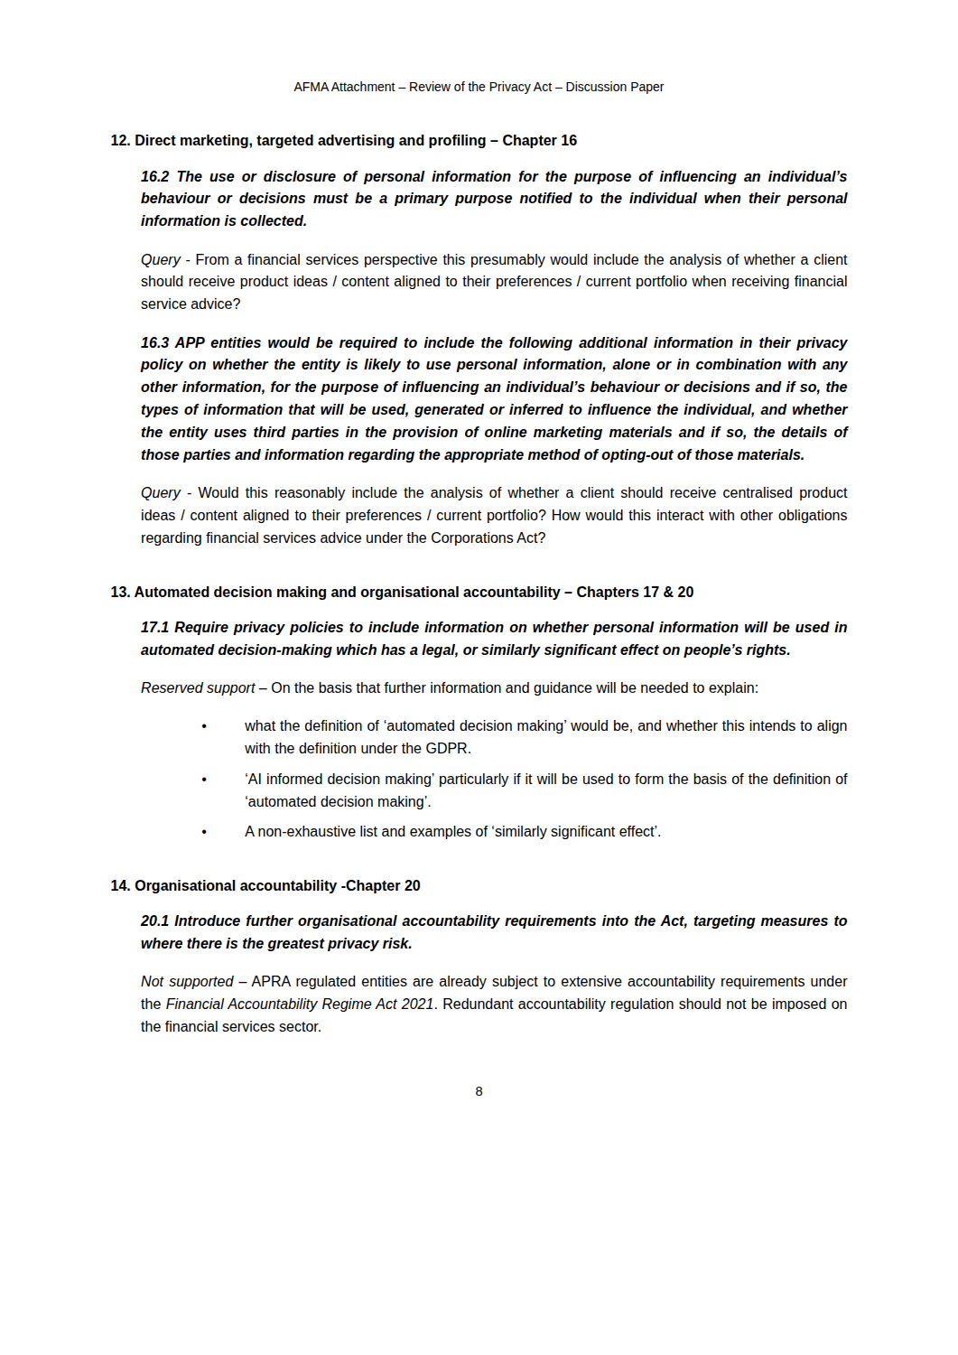AFMA Attachment – Review of the Privacy Act – Discussion Paper
12. Direct marketing, targeted advertising and profiling – Chapter 16
16.2 The use or disclosure of personal information for the purpose of influencing an individual’s behaviour or decisions must be a primary purpose notified to the individual when their personal information is collected.
Query - From a financial services perspective this presumably would include the analysis of whether a client should receive product ideas / content aligned to their preferences / current portfolio when receiving financial service advice?
16.3 APP entities would be required to include the following additional information in their privacy policy on whether the entity is likely to use personal information, alone or in combination with any other information, for the purpose of influencing an individual’s behaviour or decisions and if so, the types of information that will be used, generated or inferred to influence the individual, and whether the entity uses third parties in the provision of online marketing materials and if so, the details of those parties and information regarding the appropriate method of opting-out of those materials.
Query - Would this reasonably include the analysis of whether a client should receive centralised product ideas / content aligned to their preferences / current portfolio? How would this interact with other obligations regarding financial services advice under the Corporations Act?
13. Automated decision making and organisational accountability – Chapters 17 & 20
17.1 Require privacy policies to include information on whether personal information will be used in automated decision-making which has a legal, or similarly significant effect on people’s rights.
Reserved support – On the basis that further information and guidance will be needed to explain:
what the definition of ‘automated decision making’ would be, and whether this intends to align with the definition under the GDPR.
‘AI informed decision making’ particularly if it will be used to form the basis of the definition of ‘automated decision making’.
A non-exhaustive list and examples of ‘similarly significant effect’.
14. Organisational accountability -Chapter 20
20.1 Introduce further organisational accountability requirements into the Act, targeting measures to where there is the greatest privacy risk.
Not supported – APRA regulated entities are already subject to extensive accountability requirements under the Financial Accountability Regime Act 2021. Redundant accountability regulation should not be imposed on the financial services sector.
8